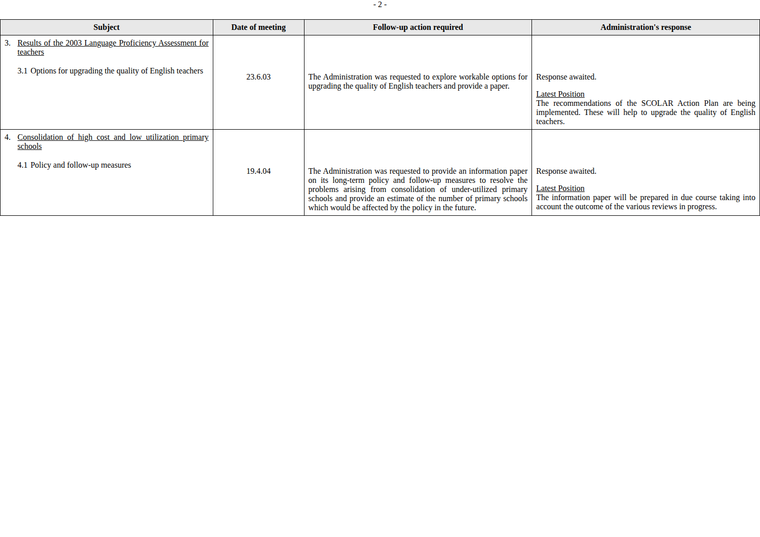- 2 -
| Subject | Date of meeting | Follow-up action required | Administration's response |
| --- | --- | --- | --- |
| 3. Results of the 2003 Language Proficiency Assessment for teachers 3.1 Options for upgrading the quality of English teachers | 23.6.03 | The Administration was requested to explore workable options for upgrading the quality of English teachers and provide a paper. | Response awaited. Latest Position The recommendations of the SCOLAR Action Plan are being implemented. These will help to upgrade the quality of English teachers. |
| 4. Consolidation of high cost and low utilization primary schools 4.1 Policy and follow-up measures | 19.4.04 | The Administration was requested to provide an information paper on its long-term policy and follow-up measures to resolve the problems arising from consolidation of under-utilized primary schools and provide an estimate of the number of primary schools which would be affected by the policy in the future. | Response awaited. Latest Position The information paper will be prepared in due course taking into account the outcome of the various reviews in progress. |